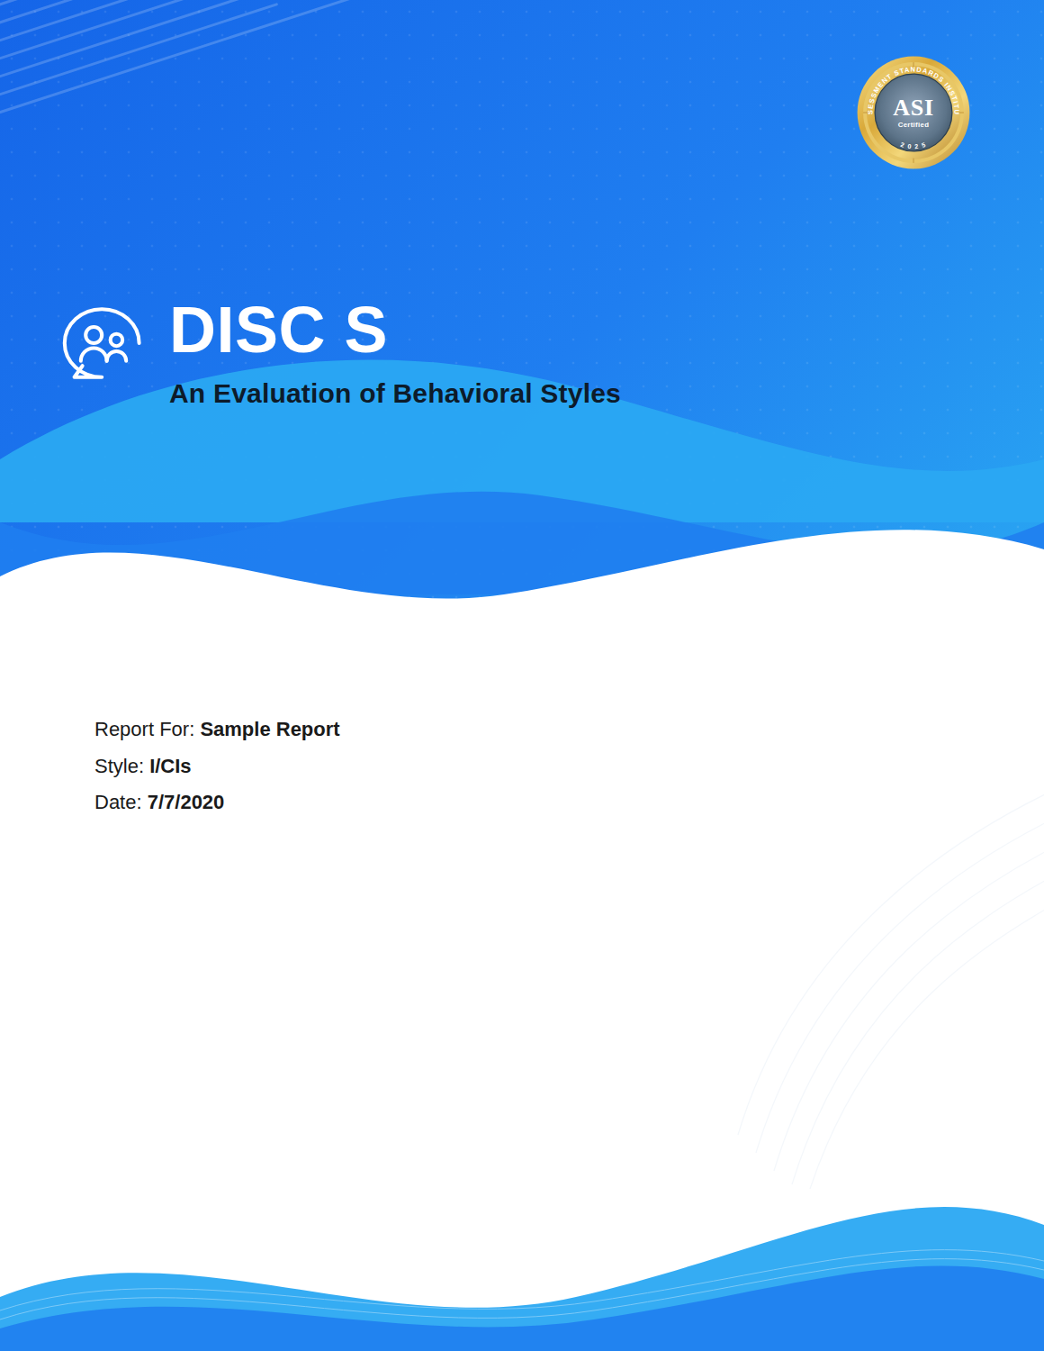ASSESSMENT STANDARDS INSTITUTE 2 0 2 5 ASI Certified
DISC S
An Evaluation of Behavioral Styles
Report For: Sample Report
Style: I/CIs
Date: 7/7/2020